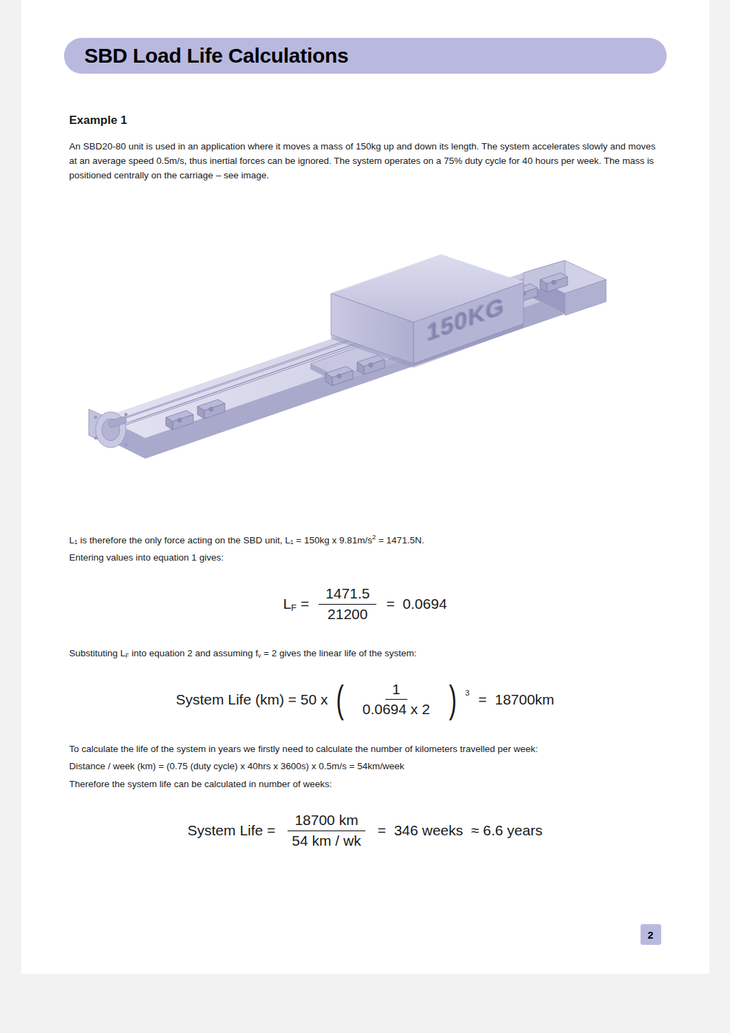SBD Load Life Calculations
Example 1
An SBD20-80 unit is used in an application where it moves a mass of 150kg up and down its length. The system accelerates slowly and moves at an average speed 0.5m/s, thus inertial forces can be ignored. The system operates on a 75% duty cycle for 40 hours per week. The mass is positioned centrally on the carriage – see image.
150KG 150KG
L1 is therefore the only force acting on the SBD unit, L1 = 150kg x 9.81m/s2 = 1471.5N.
Entering values into equation 1 gives:
LF = 1471.5 21200 = 0.0694
Substituting LF into equation 2 and assuming fv = 2 gives the linear life of the system:
System Life (km) = 50 x ( 1 0.0694 x 2 ) 3 = 18700km
To calculate the life of the system in years we firstly need to calculate the number of kilometers travelled per week:
Distance / week (km) = (0.75 (duty cycle) x 40hrs x 3600s) x 0.5m/s = 54km/week
Therefore the system life can be calculated in number of weeks:
System Life = 18700 km 54 km / wk = 346 weeks ≈ 6.6 years
2